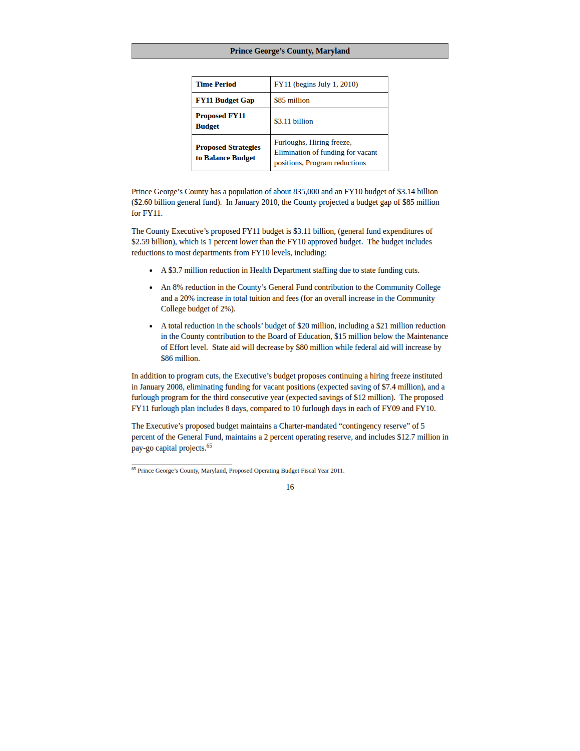Prince George’s County, Maryland
| Time Period | FY11 (begins July 1, 2010) |
| FY11 Budget Gap | $85 million |
| Proposed FY11 Budget | $3.11 billion |
| Proposed Strategies to Balance Budget | Furloughs, Hiring freeze, Elimination of funding for vacant positions, Program reductions |
Prince George’s County has a population of about 835,000 and an FY10 budget of $3.14 billion ($2.60 billion general fund). In January 2010, the County projected a budget gap of $85 million for FY11.
The County Executive’s proposed FY11 budget is $3.11 billion, (general fund expenditures of $2.59 billion), which is 1 percent lower than the FY10 approved budget. The budget includes reductions to most departments from FY10 levels, including:
A $3.7 million reduction in Health Department staffing due to state funding cuts.
An 8% reduction in the County’s General Fund contribution to the Community College and a 20% increase in total tuition and fees (for an overall increase in the Community College budget of 2%).
A total reduction in the schools’ budget of $20 million, including a $21 million reduction in the County contribution to the Board of Education, $15 million below the Maintenance of Effort level. State aid will decrease by $80 million while federal aid will increase by $86 million.
In addition to program cuts, the Executive’s budget proposes continuing a hiring freeze instituted in January 2008, eliminating funding for vacant positions (expected saving of $7.4 million), and a furlough program for the third consecutive year (expected savings of $12 million). The proposed FY11 furlough plan includes 8 days, compared to 10 furlough days in each of FY09 and FY10.
The Executive’s proposed budget maintains a Charter-mandated “contingency reserve” of 5 percent of the General Fund, maintains a 2 percent operating reserve, and includes $12.7 million in pay-go capital projects.65
65 Prince George’s County, Maryland, Proposed Operating Budget Fiscal Year 2011.
16